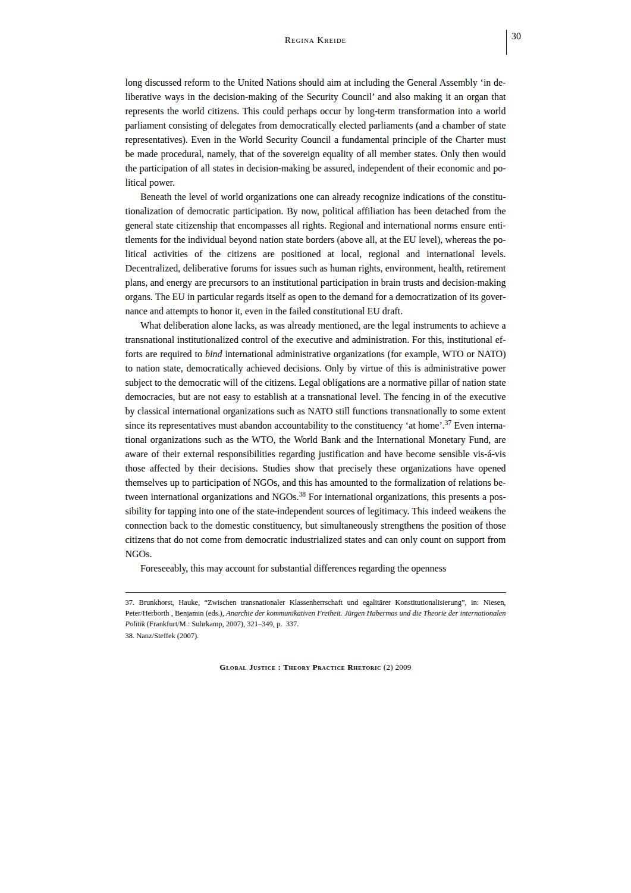Regina Kreide 30
long discussed reform to the United Nations should aim at including the General Assembly ‘in deliberative ways in the decision-making of the Security Council’ and also making it an organ that represents the world citizens. This could perhaps occur by long-term transformation into a world parliament consisting of delegates from democratically elected parliaments (and a chamber of state representatives). Even in the World Security Council a fundamental principle of the Charter must be made procedural, namely, that of the sovereign equality of all member states. Only then would the participation of all states in decision-making be assured, independent of their economic and political power.
Beneath the level of world organizations one can already recognize indications of the constitutionalization of democratic participation. By now, political affiliation has been detached from the general state citizenship that encompasses all rights. Regional and international norms ensure entitlements for the individual beyond nation state borders (above all, at the EU level), whereas the political activities of the citizens are positioned at local, regional and international levels. Decentralized, deliberative forums for issues such as human rights, environment, health, retirement plans, and energy are precursors to an institutional participation in brain trusts and decision-making organs. The EU in particular regards itself as open to the demand for a democratization of its governance and attempts to honor it, even in the failed constitutional EU draft.
What deliberation alone lacks, as was already mentioned, are the legal instruments to achieve a transnational institutionalized control of the executive and administration. For this, institutional efforts are required to bind international administrative organizations (for example, WTO or NATO) to nation state, democratically achieved decisions. Only by virtue of this is administrative power subject to the democratic will of the citizens. Legal obligations are a normative pillar of nation state democracies, but are not easy to establish at a transnational level. The fencing in of the executive by classical international organizations such as NATO still functions transnationally to some extent since its representatives must abandon accountability to the constituency ‘at home’.37 Even international organizations such as the WTO, the World Bank and the International Monetary Fund, are aware of their external responsibilities regarding justification and have become sensible vis-á-vis those affected by their decisions. Studies show that precisely these organizations have opened themselves up to participation of NGOs, and this has amounted to the formalization of relations between international organizations and NGOs.38 For international organizations, this presents a possibility for tapping into one of the state-independent sources of legitimacy. This indeed weakens the connection back to the domestic constituency, but simultaneously strengthens the position of those citizens that do not come from democratic industrialized states and can only count on support from NGOs.
Foreseeably, this may account for substantial differences regarding the openness
37. Brunkhorst, Hauke, “Zwischen transnationaler Klassenherrschaft und egalitärer Konstitutionalisierung”, in: Niesen, Peter/Herborth , Benjamin (eds.), Anarchie der kommunikativen Freiheit. Jürgen Habermas und die Theorie der internationalen Politik (Frankfurt/M.: Suhrkamp, 2007), 321–349, p. 337.
38. Nanz/Steffek (2007).
Global Justice : Theory Practice Rhetoric (2) 2009